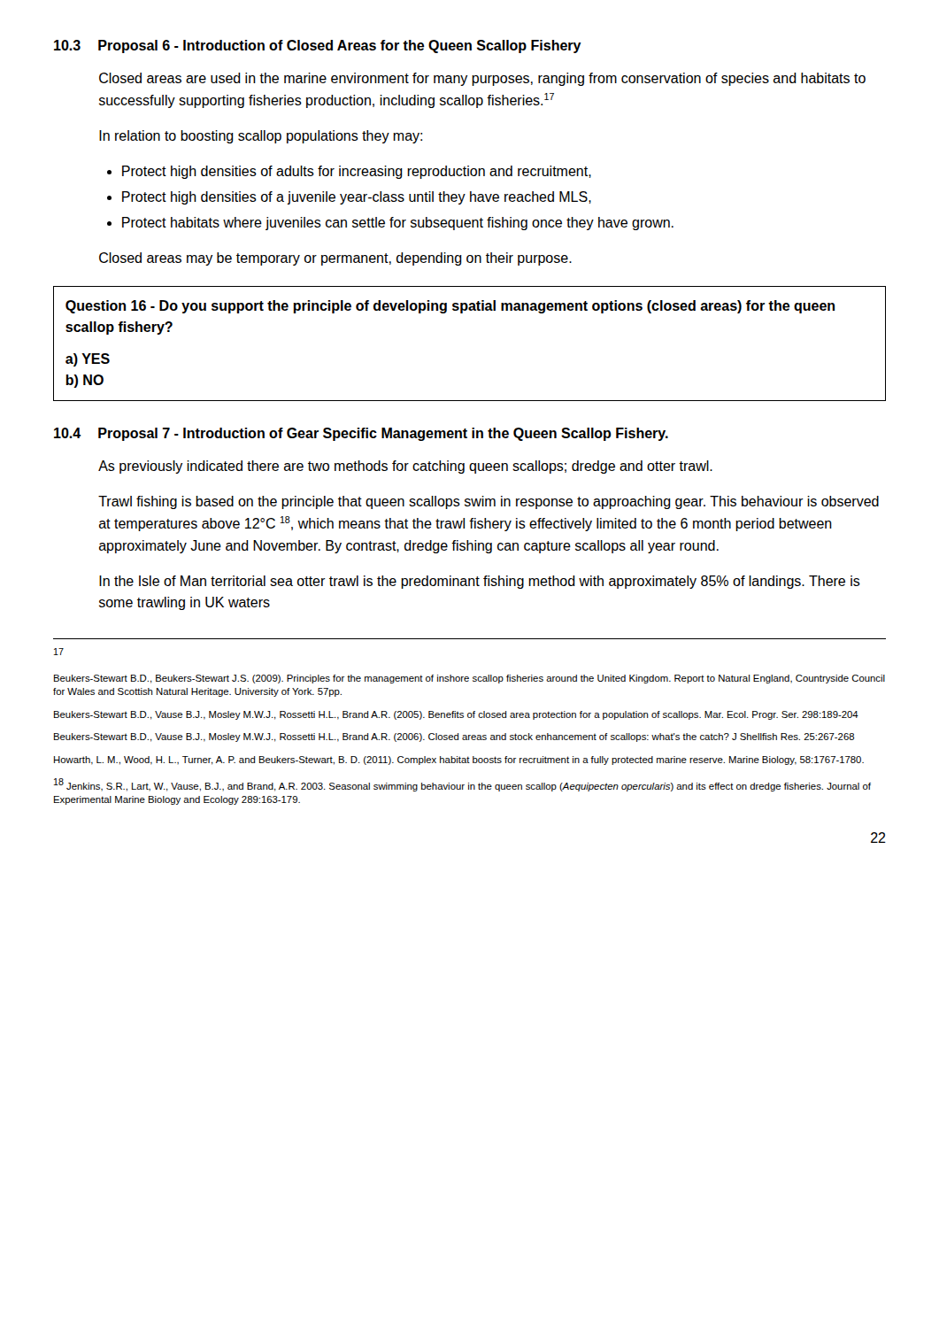10.3 Proposal 6 - Introduction of Closed Areas for the Queen Scallop Fishery
Closed areas are used in the marine environment for many purposes, ranging from conservation of species and habitats to successfully supporting fisheries production, including scallop fisheries.17
In relation to boosting scallop populations they may:
Protect high densities of adults for increasing reproduction and recruitment,
Protect high densities of a juvenile year-class until they have reached MLS,
Protect habitats where juveniles can settle for subsequent fishing once they have grown.
Closed areas may be temporary or permanent, depending on their purpose.
Question 16 - Do you support the principle of developing spatial management options (closed areas) for the queen scallop fishery?
a) YES
b) NO
10.4 Proposal 7 - Introduction of Gear Specific Management in the Queen Scallop Fishery.
As previously indicated there are two methods for catching queen scallops; dredge and otter trawl.
Trawl fishing is based on the principle that queen scallops swim in response to approaching gear. This behaviour is observed at temperatures above 12°C 18, which means that the trawl fishery is effectively limited to the 6 month period between approximately June and November. By contrast, dredge fishing can capture scallops all year round.
In the Isle of Man territorial sea otter trawl is the predominant fishing method with approximately 85% of landings. There is some trawling in UK waters
17
Beukers-Stewart B.D., Beukers-Stewart J.S. (2009). Principles for the management of inshore scallop fisheries around the United Kingdom. Report to Natural England, Countryside Council for Wales and Scottish Natural Heritage. University of York. 57pp.
Beukers-Stewart B.D., Vause B.J., Mosley M.W.J., Rossetti H.L., Brand A.R. (2005). Benefits of closed area protection for a population of scallops. Mar. Ecol. Progr. Ser. 298:189-204
Beukers-Stewart B.D., Vause B.J., Mosley M.W.J., Rossetti H.L., Brand A.R. (2006). Closed areas and stock enhancement of scallops: what's the catch? J Shellfish Res. 25:267-268
Howarth, L. M., Wood, H. L., Turner, A. P. and Beukers-Stewart, B. D. (2011). Complex habitat boosts for recruitment in a fully protected marine reserve. Marine Biology, 58:1767-1780.
18 Jenkins, S.R., Lart, W., Vause, B.J., and Brand, A.R. 2003. Seasonal swimming behaviour in the queen scallop (Aequipecten opercularis) and its effect on dredge fisheries. Journal of Experimental Marine Biology and Ecology 289:163-179.
22